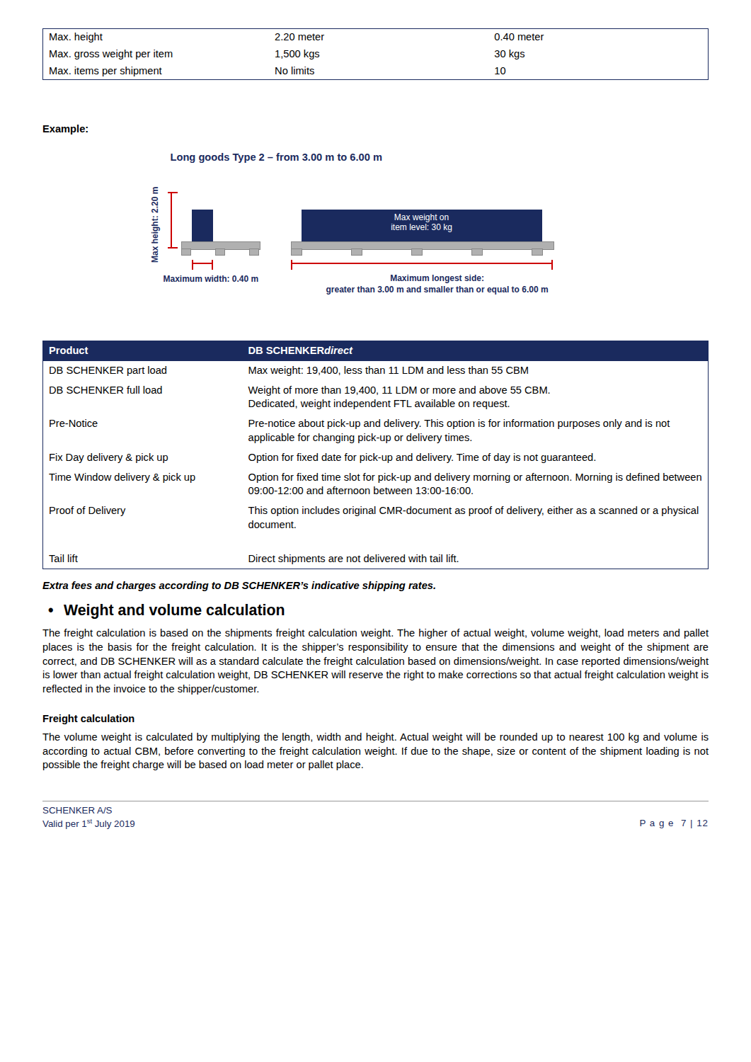| Max. height | 2.20 meter | 0.40 meter |
| Max. gross weight per item | 1,500 kgs | 30 kgs |
| Max. items per shipment | No limits | 10 |
Example:
Long goods Type 2 – from 3.00 m to 6.00 m
Max height: 2.20 m
Maximum width: 0.40 m
Max weight on
item level: 30 kg
Maximum longest side:
greater than 3.00 m and smaller than or equal to 6.00 m
| Product | DB SCHENKER direct |
| --- | --- |
| DB SCHENKER part load | Max weight: 19,400, less than 11 LDM and less than 55 CBM |
| DB SCHENKER full load | Weight of more than 19,400, 11 LDM or more and above 55 CBM. Dedicated, weight independent FTL available on request. |
| Pre-Notice | Pre-notice about pick-up and delivery. This option is for information purposes only and is not applicable for changing pick-up or delivery times. |
| Fix Day delivery & pick up | Option for fixed date for pick-up and delivery. Time of day is not guaranteed. |
| Time Window delivery & pick up | Option for fixed time slot for pick-up and delivery morning or afternoon. Morning is defined between 09:00-12:00 and afternoon between 13:00-16:00. |
| Proof of Delivery | This option includes original CMR-document as proof of delivery, either as a scanned or a physical document. |
| Tail lift | Direct shipments are not delivered with tail lift. |
Extra fees and charges according to DB SCHENKER’s indicative shipping rates.
Weight and volume calculation
The freight calculation is based on the shipments freight calculation weight. The higher of actual weight, volume weight, load meters and pallet places is the basis for the freight calculation. It is the shipper’s responsibility to ensure that the dimensions and weight of the shipment are correct, and DB SCHENKER will as a standard calculate the freight calculation based on dimensions/weight. In case reported dimensions/weight is lower than actual freight calculation weight, DB SCHENKER will reserve the right to make corrections so that actual freight calculation weight is reflected in the invoice to the shipper/customer.
Freight calculation
The volume weight is calculated by multiplying the length, width and height. Actual weight will be rounded up to nearest 100 kg and volume is according to actual CBM, before converting to the freight calculation weight. If due to the shape, size or content of the shipment loading is not possible the freight charge will be based on load meter or pallet place.
SCHENKER A/S
Valid per 1st July 2019
P a g e 7 | 12